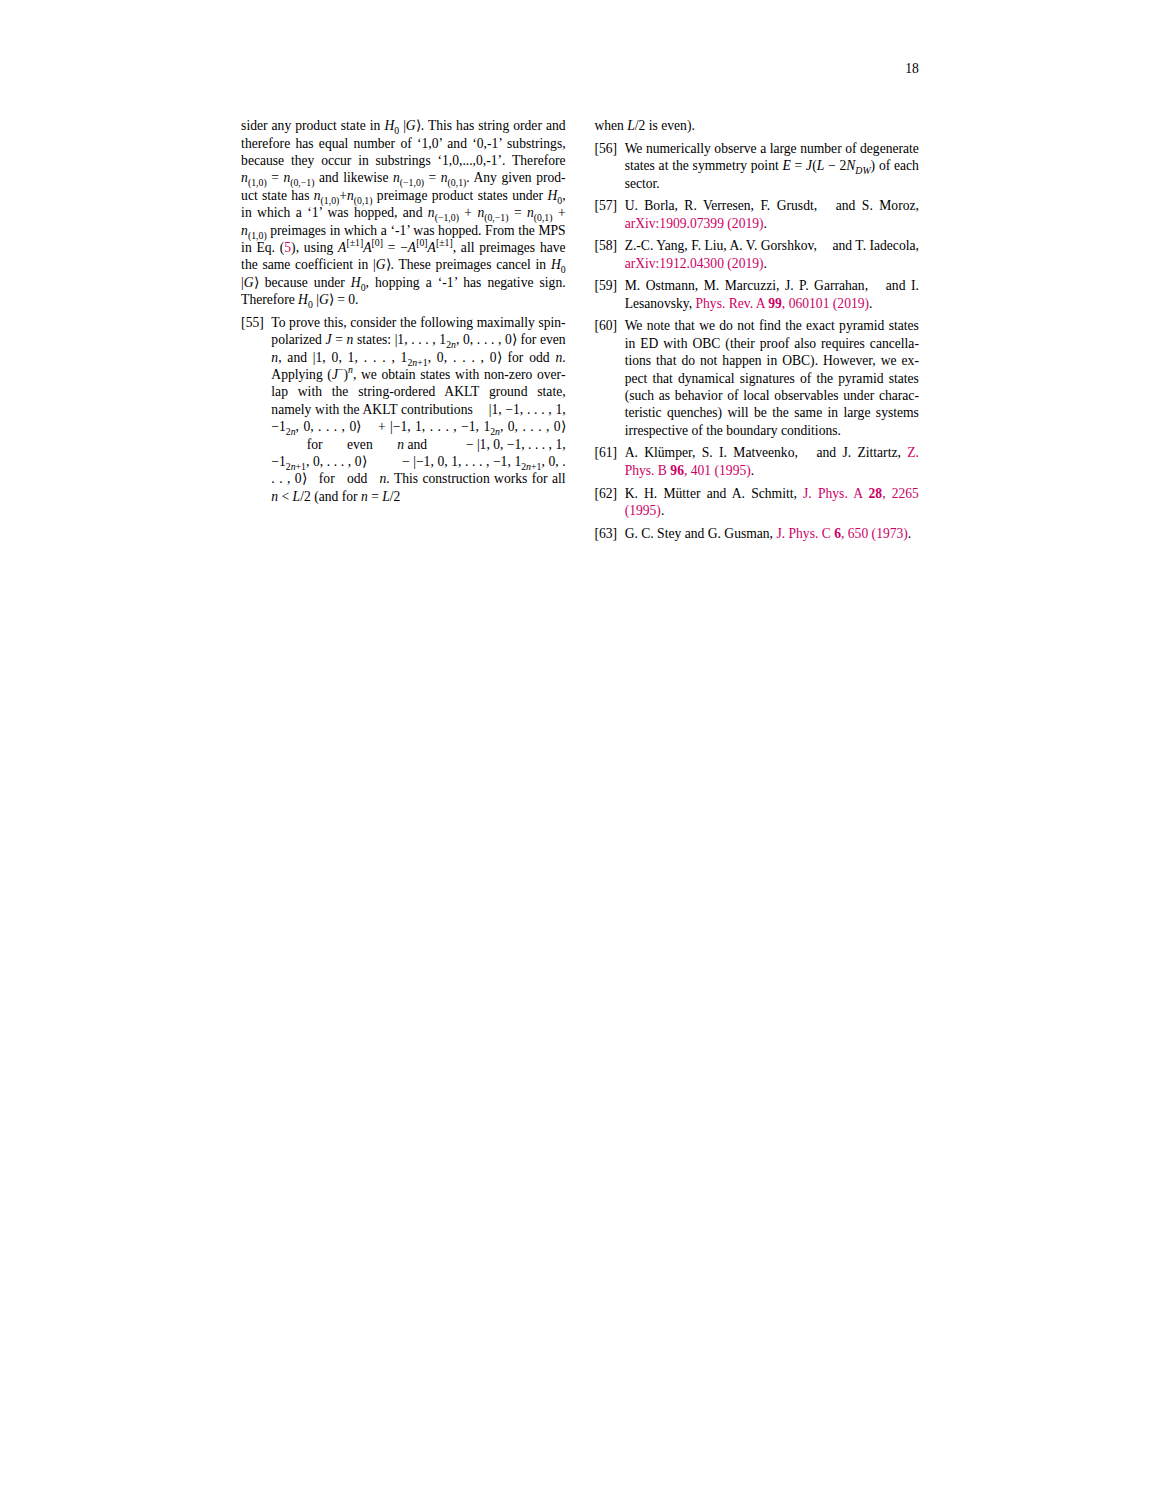18
sider any product state in H0 |G⟩. This has string order and therefore has equal number of ‘1,0’ and ‘0,-1’ substrings, because they occur in substrings ‘1,0,...,0,-1’. Therefore n(1,0) = n(0,−1) and likewise n(−1,0) = n(0,1). Any given product state has n(1,0)+n(0,1) preimage product states under H0, in which a ‘1’ was hopped, and n(−1,0) + n(0,−1) = n(0,1) + n(1,0) preimages in which a ‘-1’ was hopped. From the MPS in Eq. (5), using A[±1]A[0] = −A[0]A[±1], all preimages have the same coefficient in |G⟩. These preimages cancel in H0 |G⟩ because under H0, hopping a ‘-1’ has negative sign. Therefore H0 |G⟩ = 0.
[55]
To prove this, consider the following maximally spin-polarized J = n states: |1, . . . , 12n, 0, . . . , 0⟩ for even n, and |1, 0, 1, . . . , 12n+1, 0, . . . , 0⟩ for odd n. Applying (J−)n, we obtain states with non-zero overlap with the string-ordered AKLT ground state, namely with the AKLT contributions |1, −1, . . . , 1, −12n, 0, . . . , 0⟩ + |−1, 1, . . . , −1, 12n, 0, . . . , 0⟩ for even n and − |1, 0, −1, . . . , 1, −12n+1, 0, . . . , 0⟩ − |−1, 0, 1, . . . , −1, 12n+1, 0, . . . , 0⟩ for odd n. This construction works for all n < L/2 (and for n = L/2
when L/2 is even).
[56]
We numerically observe a large number of degenerate states at the symmetry point E = J(L − 2NDW) of each sector.
[57]
U. Borla, R. Verresen, F. Grusdt, and S. Moroz, arXiv:1909.07399 (2019).
[58]
Z.-C. Yang, F. Liu, A. V. Gorshkov, and T. Iadecola, arXiv:1912.04300 (2019).
[59]
M. Ostmann, M. Marcuzzi, J. P. Garrahan, and I. Lesanovsky, Phys. Rev. A 99, 060101 (2019).
[60]
We note that we do not find the exact pyramid states in ED with OBC (their proof also requires cancellations that do not happen in OBC). However, we expect that dynamical signatures of the pyramid states (such as behavior of local observables under characteristic quenches) will be the same in large systems irrespective of the boundary conditions.
[61]
A. Klümper, S. I. Matveenko, and J. Zittartz, Z. Phys. B 96, 401 (1995).
[62]
K. H. Mütter and A. Schmitt, J. Phys. A 28, 2265 (1995).
[63]
G. C. Stey and G. Gusman, J. Phys. C 6, 650 (1973).